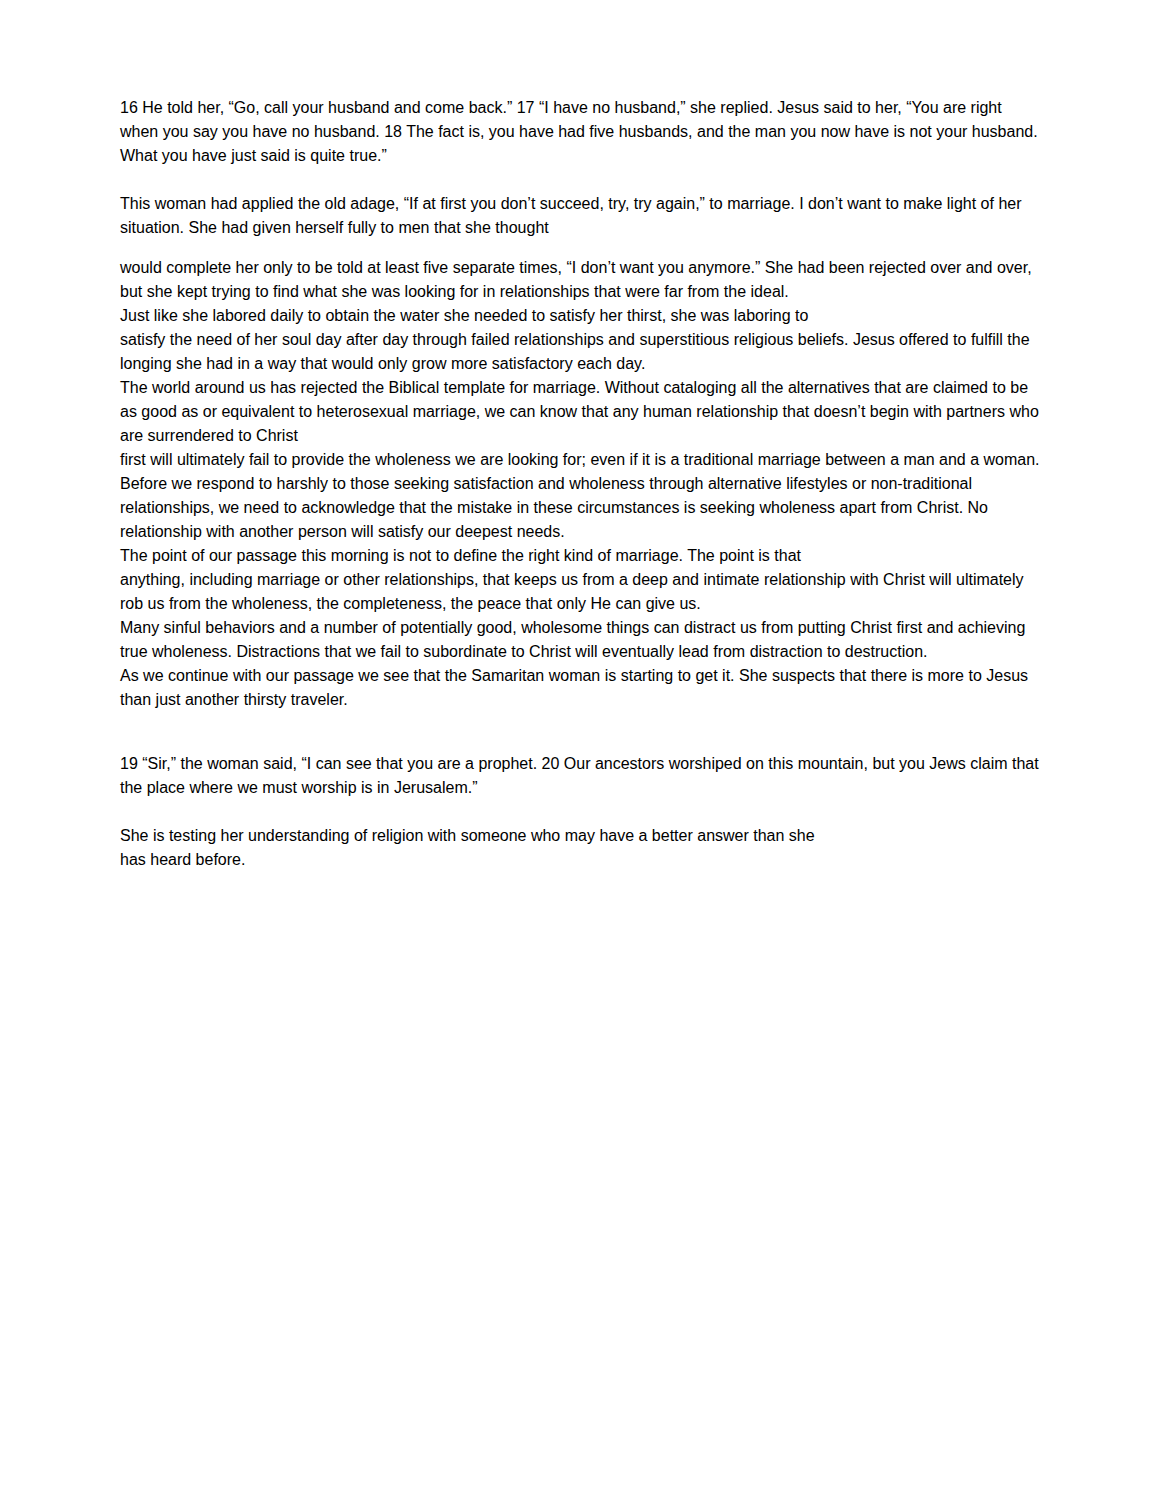16 He told her, “Go, call your husband and come back.” 17 “I have no husband,” she replied. Jesus said to her, “You are right when you say you have no husband. 18 The fact is, you have had five husbands, and the man you now have is not your husband. What you have just said is quite true.”
This woman had applied the old adage, “If at first you don’t succeed, try, try again,” to marriage. I don’t want to make light of her situation. She had given herself fully to men that she thought
would complete her only to be told at least five separate times, “I don’t want you anymore.” She had been rejected over and over, but she kept trying to find what she was looking for in relationships that were far from the ideal.
Just like she labored daily to obtain the water she needed to satisfy her thirst, she was laboring to
satisfy the need of her soul day after day through failed relationships and superstitious religious beliefs. Jesus offered to fulfill the longing she had in a way that would only grow more satisfactory each day.
The world around us has rejected the Biblical template for marriage. Without cataloging all the alternatives that are claimed to be as good as or equivalent to heterosexual marriage, we can know that any human relationship that doesn’t begin with partners who are surrendered to Christ
first will ultimately fail to provide the wholeness we are looking for; even if it is a traditional marriage between a man and a woman.
Before we respond to harshly to those seeking satisfaction and wholeness through alternative lifestyles or non-traditional relationships, we need to acknowledge that the mistake in these circumstances is seeking wholeness apart from Christ. No relationship with another person will satisfy our deepest needs.
The point of our passage this morning is not to define the right kind of marriage. The point is that
anything, including marriage or other relationships, that keeps us from a deep and intimate relationship with Christ will ultimately rob us from the wholeness, the completeness, the peace that only He can give us.
Many sinful behaviors and a number of potentially good, wholesome things can distract us from putting Christ first and achieving true wholeness. Distractions that we fail to subordinate to Christ will eventually lead from distraction to destruction.
As we continue with our passage we see that the Samaritan woman is starting to get it. She suspects that there is more to Jesus than just another thirsty traveler.
19 “Sir,” the woman said, “I can see that you are a prophet. 20 Our ancestors worshiped on this mountain, but you Jews claim that the place where we must worship is in Jerusalem.”
She is testing her understanding of religion with someone who may have a better answer than she
has heard before.